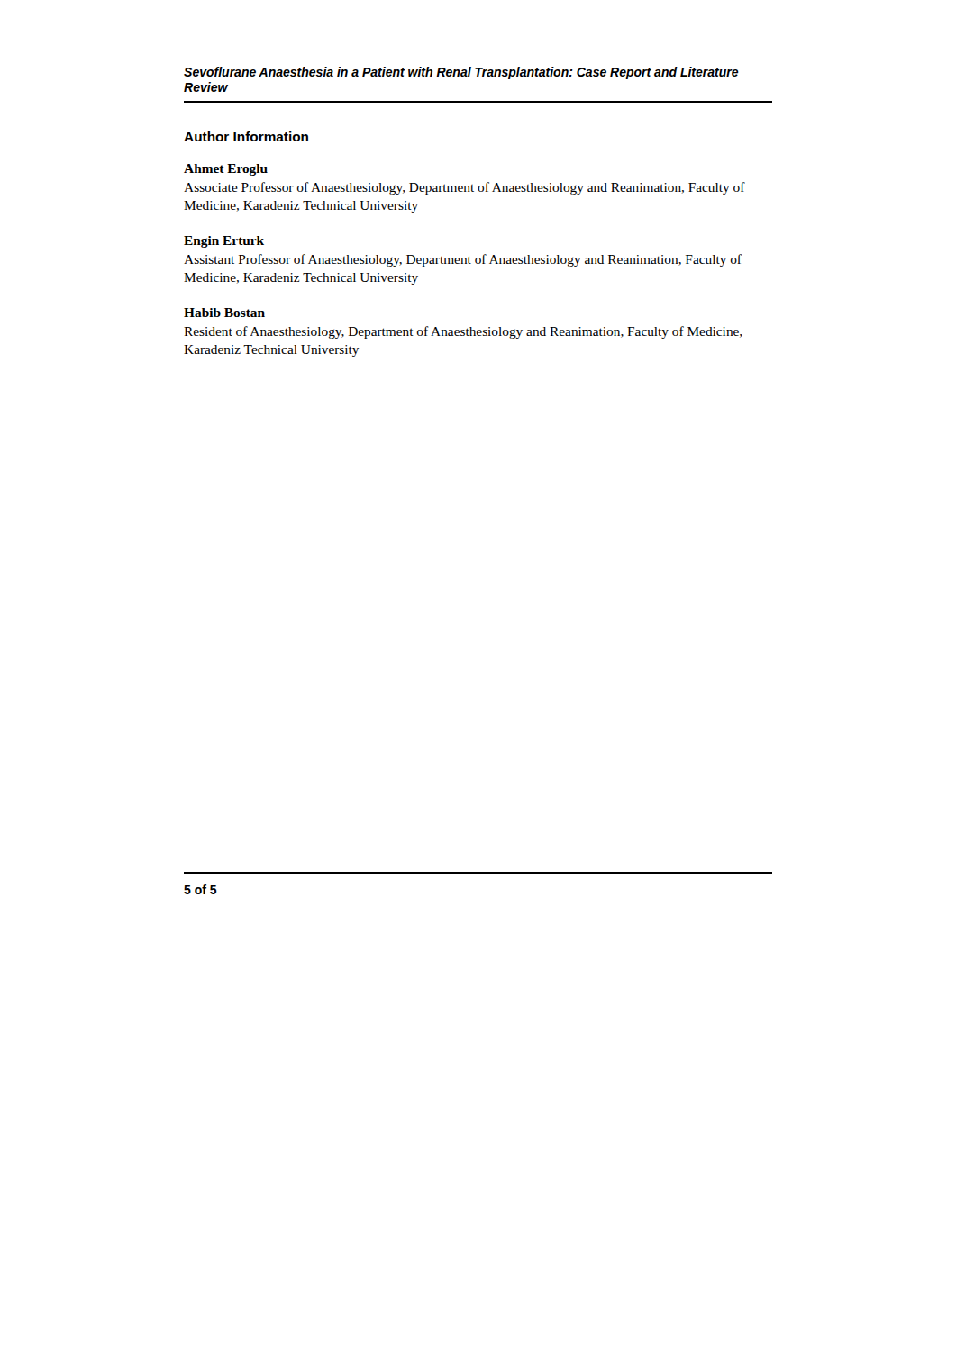Sevoflurane Anaesthesia in a Patient with Renal Transplantation: Case Report and Literature Review
Author Information
Ahmet Eroglu
Associate Professor of Anaesthesiology, Department of Anaesthesiology and Reanimation, Faculty of Medicine, Karadeniz Technical University
Engin Erturk
Assistant Professor of Anaesthesiology, Department of Anaesthesiology and Reanimation, Faculty of Medicine, Karadeniz Technical University
Habib Bostan
Resident of Anaesthesiology, Department of Anaesthesiology and Reanimation, Faculty of Medicine, Karadeniz Technical University
5 of 5